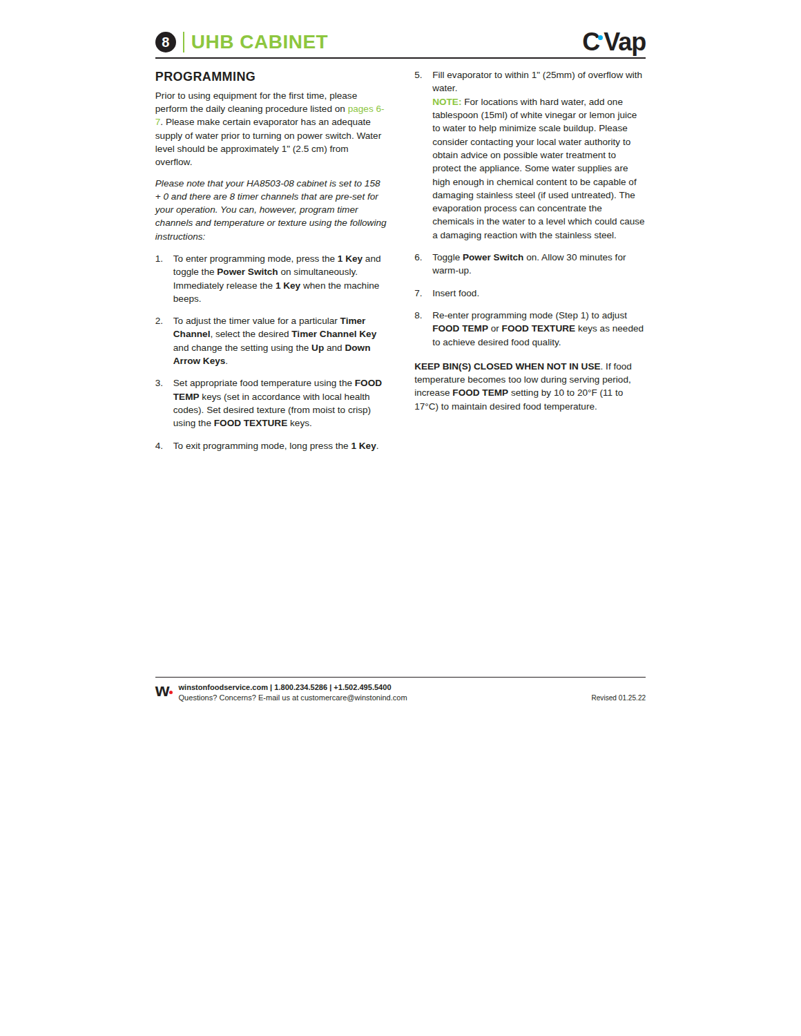8
UHB CABINET
C Vap
PROGRAMMING
Prior to using equipment for the first time, please perform the daily cleaning procedure listed on pages 6-7. Please make certain evaporator has an adequate supply of water prior to turning on power switch. Water level should be approximately 1" (2.5 cm) from overflow.
Please note that your HA8503-08 cabinet is set to 158 + 0 and there are 8 timer channels that are pre-set for your operation. You can, however, program timer channels and temperature or texture using the following instructions:
To enter programming mode, press the 1 Key and toggle the Power Switch on simultaneously. Immediately release the 1 Key when the machine beeps.
To adjust the timer value for a particular Timer Channel, select the desired Timer Channel Key and change the setting using the Up and Down Arrow Keys.
Set appropriate food temperature using the FOOD TEMP keys (set in accordance with local health codes). Set desired texture (from moist to crisp) using the FOOD TEXTURE keys.
To exit programming mode, long press the 1 Key.
Fill evaporator to within 1" (25mm) of overflow with water.
NOTE: For locations with hard water, add one tablespoon (15ml) of white vinegar or lemon juice to water to help minimize scale buildup. Please consider contacting your local water authority to obtain advice on possible water treatment to protect the appliance. Some water supplies are high enough in chemical content to be capable of damaging stainless steel (if used untreated). The evaporation process can concentrate the chemicals in the water to a level which could cause a damaging reaction with the stainless steel.
Toggle Power Switch on. Allow 30 minutes for warm-up.
Insert food.
Re-enter programming mode (Step 1) to adjust FOOD TEMP or FOOD TEXTURE keys as needed to achieve desired food quality.
KEEP BIN(S) CLOSED WHEN NOT IN USE. If food temperature becomes too low during serving period, increase FOOD TEMP setting by 10 to 20°F (11 to 17°C) to maintain desired food temperature.
w
winstonfoodservice.com | 1.800.234.5286 | +1.502.495.5400
Questions? Concerns? E-mail us at customercare@winstonind.com
Revised 01.25.22